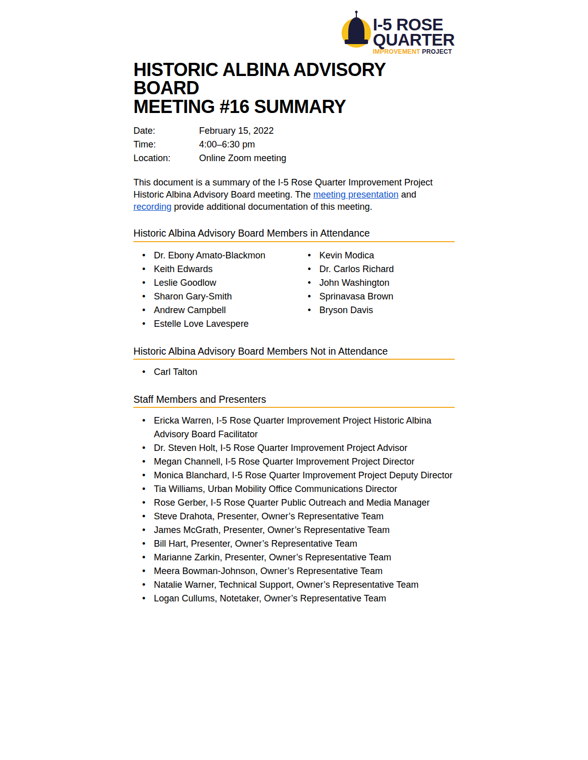I-5 ROSE QUARTER IMPROVEMENT PROJECT
Historic Albina Advisory Board
Meeting #16 Summary
| Date: | February 15, 2022 |
| Time: | 4:00–6:30 pm |
| Location: | Online Zoom meeting |
This document is a summary of the I-5 Rose Quarter Improvement Project Historic Albina Advisory Board meeting. The meeting presentation and recording provide additional documentation of this meeting.
Historic Albina Advisory Board Members in Attendance
Dr. Ebony Amato-Blackmon
Keith Edwards
Leslie Goodlow
Sharon Gary-Smith
Andrew Campbell
Estelle Love Lavespere
Kevin Modica
Dr. Carlos Richard
John Washington
Sprinavasa Brown
Bryson Davis
Historic Albina Advisory Board Members Not in Attendance
Carl Talton
Staff Members and Presenters
Ericka Warren, I-5 Rose Quarter Improvement Project Historic Albina Advisory Board Facilitator
Dr. Steven Holt, I-5 Rose Quarter Improvement Project Advisor
Megan Channell, I-5 Rose Quarter Improvement Project Director
Monica Blanchard, I-5 Rose Quarter Improvement Project Deputy Director
Tia Williams, Urban Mobility Office Communications Director
Rose Gerber, I-5 Rose Quarter Public Outreach and Media Manager
Steve Drahota, Presenter, Owner’s Representative Team
James McGrath, Presenter, Owner’s Representative Team
Bill Hart, Presenter, Owner’s Representative Team
Marianne Zarkin, Presenter, Owner’s Representative Team
Meera Bowman-Johnson, Owner’s Representative Team
Natalie Warner, Technical Support, Owner’s Representative Team
Logan Cullums, Notetaker, Owner’s Representative Team